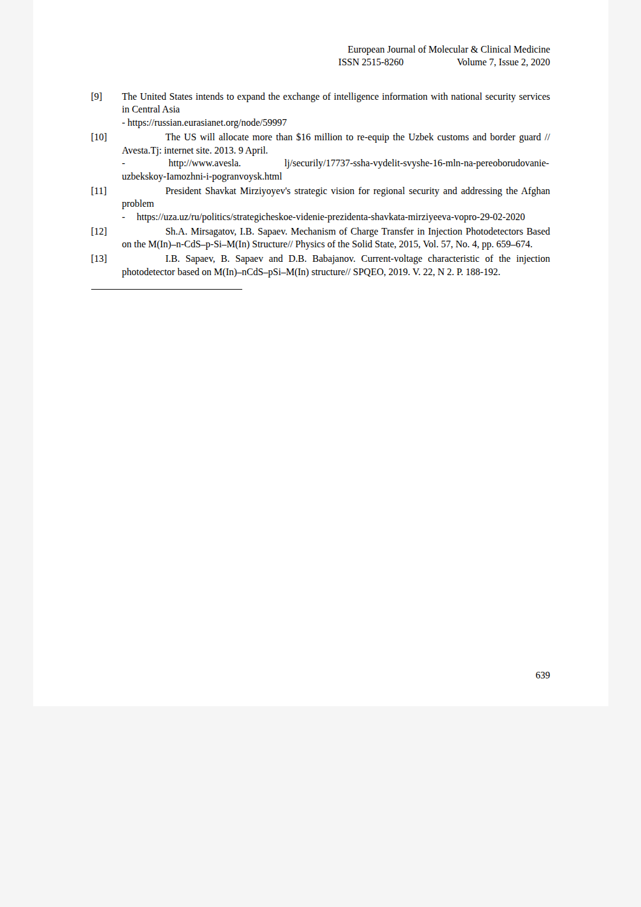European Journal of Molecular & Clinical Medicine ISSN 2515-8260 Volume 7, Issue 2, 2020
[9] The United States intends to expand the exchange of intelligence information with national security services in Central Asia - https://russian.eurasianet.org/node/59997
[10] The US will allocate more than $16 million to re-equip the Uzbek customs and border guard // Avesta.Tj: internet site. 2013. 9 April. - http://www.avesla. lj/securily/17737-ssha-vydelit-svyshe-16-mln-na-pereoborudovanie-uzbekskoy-Iamozhni-i-pogranvoysk.html
[11] President Shavkat Mirziyoyev's strategic vision for regional security and addressing the Afghan problem - https://uza.uz/ru/politics/strategicheskoe-videnie-prezidenta-shavkata-mirziyeeva-vopro-29-02-2020
[12] Sh.A. Mirsagatov, I.B. Sapaev. Mechanism of Charge Transfer in Injection Photodetectors Based on the M(In)–n-CdS–p-Si–M(In) Structure// Physics of the Solid State, 2015, Vol. 57, No. 4, pp. 659–674.
[13] I.B. Sapaev, B. Sapaev and D.B. Babajanov. Current-voltage characteristic of the injection photodetector based on M(In)–nCdS–pSi–M(In) structure// SPQEO, 2019. V. 22, N 2. P. 188-192.
639